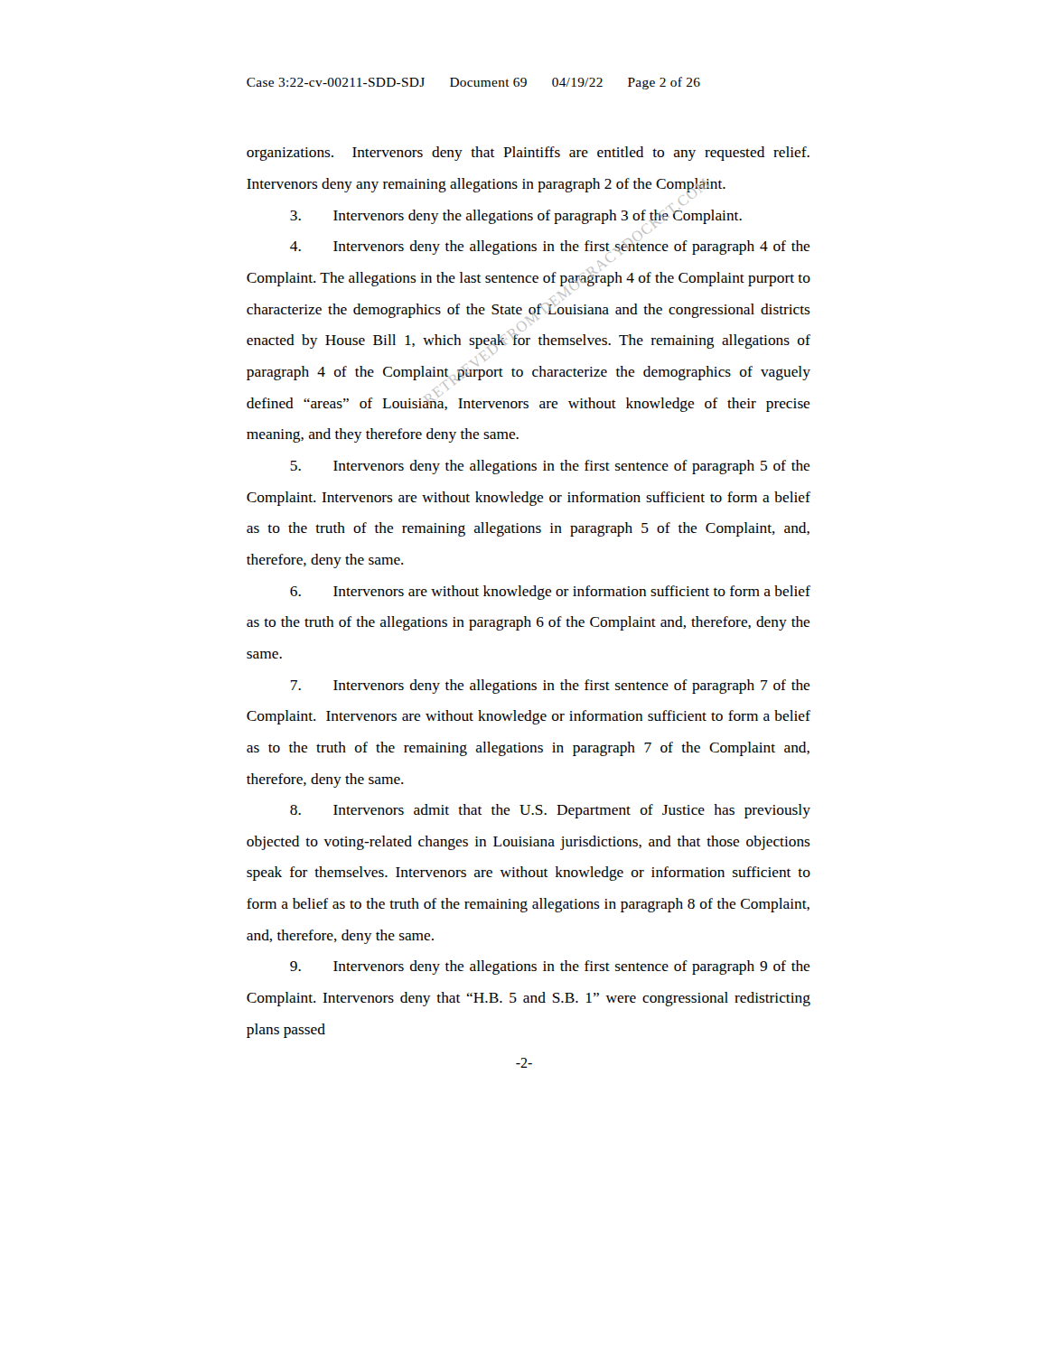Case 3:22-cv-00211-SDD-SDJ Document 6904/19/22 Page 2 of 26
RETRIEVED FROM DEMOCRACYDOCKET.COM
organizations. Intervenors deny that Plaintiffs are entitled to any requested relief. Intervenors deny any remaining allegations in paragraph 2 of the Complaint.
3.  Intervenors deny the allegations of paragraph 3 of the Complaint.
4.  Intervenors deny the allegations in the first sentence of paragraph 4 of the Complaint. The allegations in the last sentence of paragraph 4 of the Complaint purport to characterize the demographics of the State of Louisiana and the congressional districts enacted by House Bill 1, which speak for themselves. The remaining allegations of paragraph 4 of the Complaint purport to characterize the demographics of vaguely defined “areas” of Louisiana, Intervenors are without knowledge of their precise meaning, and they therefore deny the same.
5.  Intervenors deny the allegations in the first sentence of paragraph 5 of the Complaint. Intervenors are without knowledge or information sufficient to form a belief as to the truth of the remaining allegations in paragraph 5 of the Complaint, and, therefore, deny the same.
6.  Intervenors are without knowledge or information sufficient to form a belief as to the truth of the allegations in paragraph 6 of the Complaint and, therefore, deny the same.
7.  Intervenors deny the allegations in the first sentence of paragraph 7 of the Complaint. Intervenors are without knowledge or information sufficient to form a belief as to the truth of the remaining allegations in paragraph 7 of the Complaint and, therefore, deny the same.
8.  Intervenors admit that the U.S. Department of Justice has previously objected to voting-related changes in Louisiana jurisdictions, and that those objections speak for themselves. Intervenors are without knowledge or information sufficient to form a belief as to the truth of the remaining allegations in paragraph 8 of the Complaint, and, therefore, deny the same.
9.  Intervenors deny the allegations in the first sentence of paragraph 9 of the Complaint. Intervenors deny that “H.B. 5 and S.B. 1” were congressional redistricting plans passed
-2-